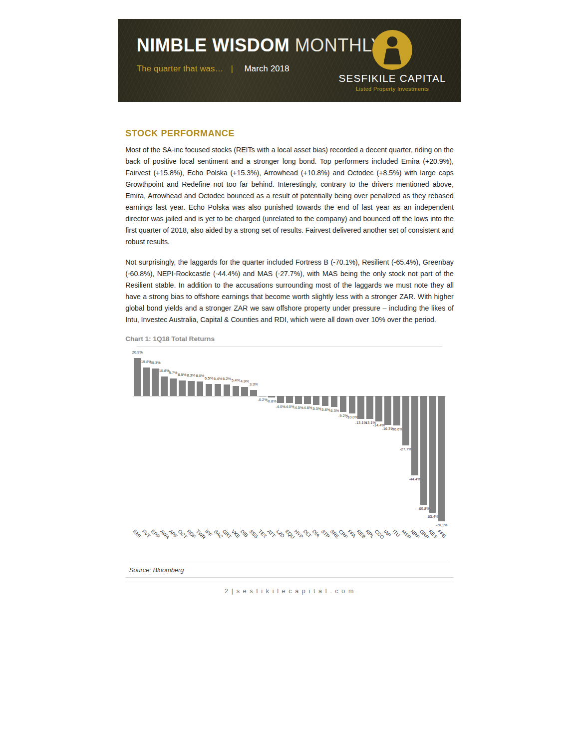NIMBLE WISDOM MONTHLY
The quarter that was…|March 2018
SESFIKILE CAPITAL
Listed Property Investments
STOCK PERFORMANCE
Most of the SA-inc focused stocks (REITs with a local asset bias) recorded a decent quarter, riding on the back of positive local sentiment and a stronger long bond. Top performers included Emira (+20.9%), Fairvest (+15.8%), Echo Polska (+15.3%), Arrowhead (+10.8%) and Octodec (+8.5%) with large caps Growthpoint and Redefine not too far behind. Interestingly, contrary to the drivers mentioned above, Emira, Arrowhead and Octodec bounced as a result of potentially being over penalized as they rebased earnings last year. Echo Polska was also punished towards the end of last year as an independent director was jailed and is yet to be charged (unrelated to the company) and bounced off the lows into the first quarter of 2018, also aided by a strong set of results. Fairvest delivered another set of consistent and robust results.
Not surprisingly, the laggards for the quarter included Fortress B (-70.1%), Resilient (-65.4%), Greenbay (-60.8%), NEPI-Rockcastle (-44.4%) and MAS (-27.7%), with MAS being the only stock not part of the Resilient stable. In addition to the accusations surrounding most of the laggards we must note they all have a strong bias to offshore earnings that become worth slightly less with a stronger ZAR. With higher global bond yields and a stronger ZAR we saw offshore property under pressure – including the likes of Intu, Investec Australia, Capital & Counties and RDI, which were all down over 10% over the period.
Chart 1: 1Q18 Total Returns
20.9%
15.8%
15.3%
10.8%
9.7%
8.5%
8.3%
8.0%
6.5%
6.4%
6.2%
5.4%
4.9%
3.3%
-0.2%
-0.8%
-4.0%
-4.0%
-4.5%
-4.6%
-5.3%
-5.8%
-6.3%
-9.2%
-10.0%
-13.1%
-13.1%
-14.4%
-16.3%
-16.6%
-27.7%
-44.4%
-60.8%
-65.4%
-70.1%
EMI
FVT
EPP
AWA
APF
OCT
RDF
TWR
IPF
SAC
GRT
VKE
DIB
SSS
TEX
ATT
L2D
EQU
HYP
DLT
DIA
STP
SRE
CRP
FFA
REB
RPL
CCO
IAP
ITU
MSP
NRP
GRP
RES
FFB
Source: Bloomberg
2 | s e s f i k i l e c a p i t a l . c o m